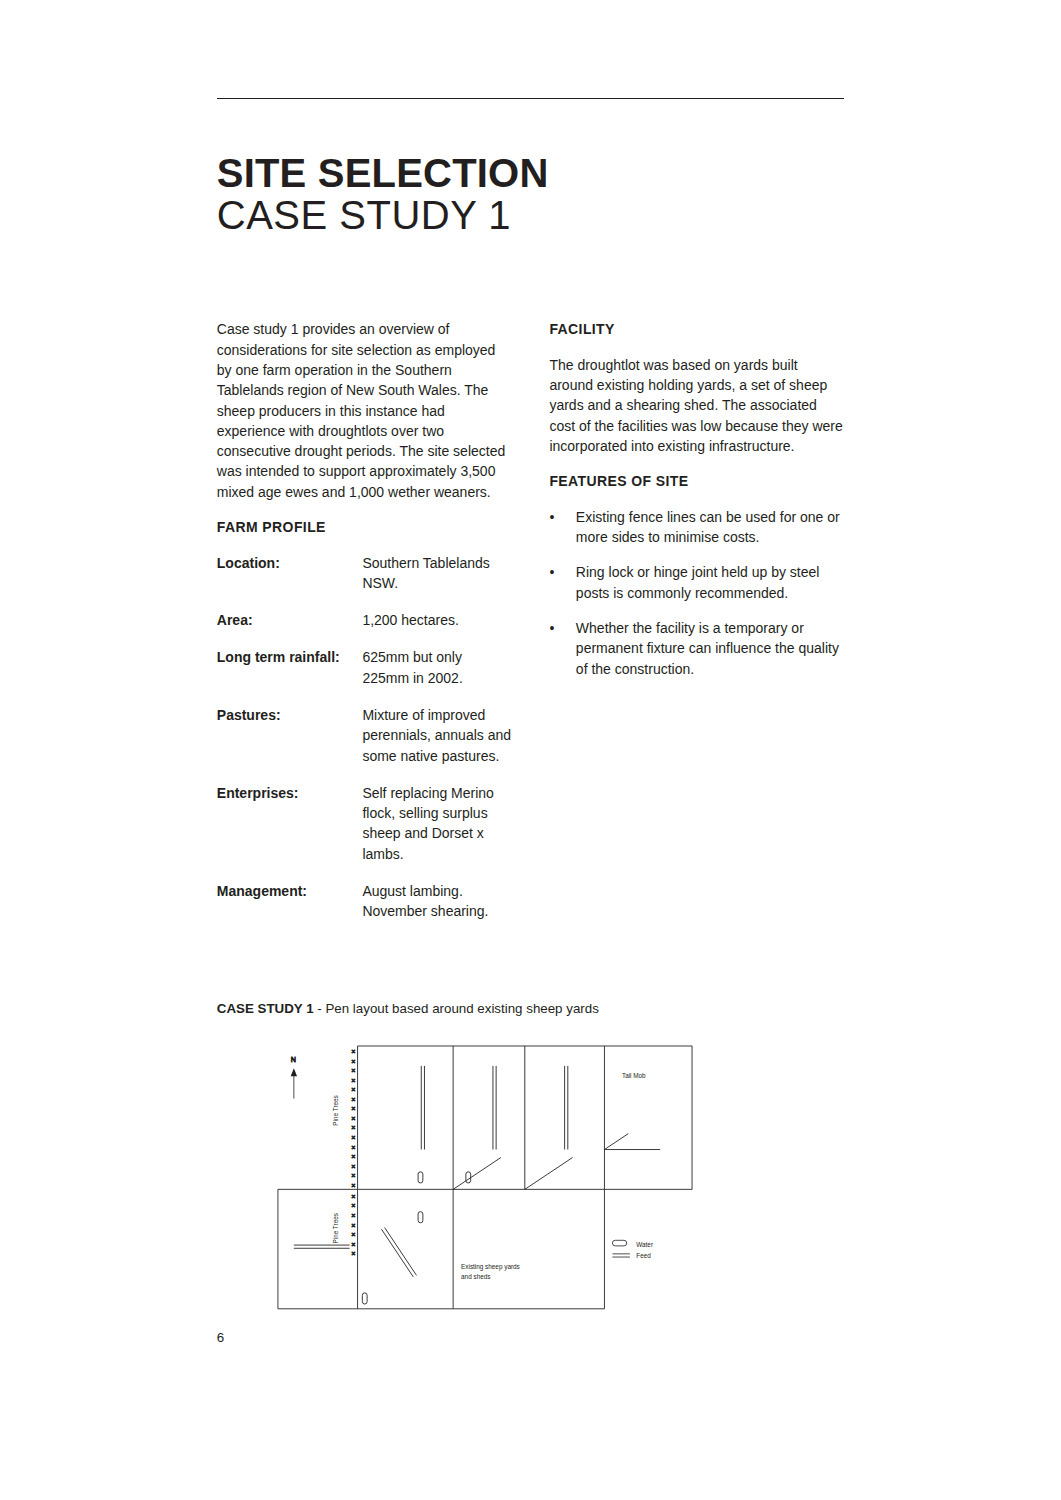SITE SELECTIONCASE STUDY 1
Case study 1 provides an overview of considerations for site selection as employed by one farm operation in the Southern Tablelands region of New South Wales. The sheep producers in this instance had experience with droughtlots over two consecutive drought periods. The site selected was intended to support approximately 3,500 mixed age ewes and 1,000 wether weaners.
Farm profile
| Location: | Southern Tablelands NSW. |
| Area: | 1,200 hectares. |
| Long term rainfall: | 625mm but only 225mm in 2002. |
| Pastures: | Mixture of improved perennials, annuals and some native pastures. |
| Enterprises: | Self replacing Merino flock, selling surplus sheep and Dorset x lambs. |
| Management: | August lambing. November shearing. |
Facility
The droughtlot was based on yards built around existing holding yards, a set of sheep yards and a shearing shed. The associated cost of the facilities was low because they were incorporated into existing infrastructure.
Features of site
Existing fence lines can be used for one or more sides to minimise costs.
Ring lock or hinge joint held up by steel posts is commonly recommended.
Whether the facility is a temporary or permanent fixture can influence the quality of the construction.
CASE STUDY 1 - Pen layout based around existing sheep yards
× × × × × × × × × × × × × × × × × × × × × × Pine Trees Pine Trees Tail Mob Existing sheep yards and sheds Water Feed N
6